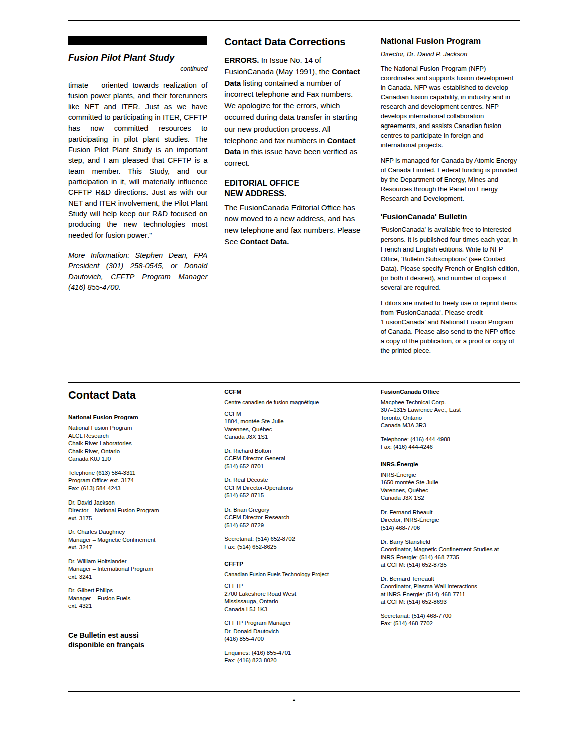Fusion Pilot Plant Study
continued
timate – oriented towards realization of fusion power plants, and their forerunners like NET and ITER. Just as we have committed to participating in ITER, CFFTP has now committed resources to participating in pilot plant studies. The Fusion Pilot Plant Study is an important step, and I am pleased that CFFTP is a team member. This Study, and our participation in it, will materially influence CFFTP R&D directions. Just as with our NET and ITER involvement, the Pilot Plant Study will help keep our R&D focused on producing the new technologies most needed for fusion power."
More Information: Stephen Dean, FPA President (301) 258-0545, or Donald Dautovich, CFFTP Program Manager (416) 855-4700.
Contact Data Corrections
ERRORS. In Issue No. 14 of FusionCanada (May 1991), the Contact Data listing contained a number of incorrect telephone and Fax numbers. We apologize for the errors, which occurred during data transfer in starting our new production process. All telephone and fax numbers in Contact Data in this issue have been verified as correct.
EDITORIAL OFFICE
NEW ADDRESS.
The FusionCanada Editorial Office has now moved to a new address, and has new telephone and fax numbers. Please See Contact Data.
National Fusion Program
Director, Dr. David P. Jackson
The National Fusion Program (NFP) coordinates and supports fusion development in Canada. NFP was established to develop Canadian fusion capability, in industry and in research and development centres. NFP develops international collaboration agreements, and assists Canadian fusion centres to participate in foreign and international projects.
NFP is managed for Canada by Atomic Energy of Canada Limited. Federal funding is provided by the Department of Energy, Mines and Resources through the Panel on Energy Research and Development.
'FusionCanada' Bulletin
'FusionCanada' is available free to interested persons. It is published four times each year, in French and English editions. Write to NFP Office, 'Bulletin Subscriptions' (see Contact Data). Please specify French or English edition, (or both if desired), and number of copies if several are required.
Editors are invited to freely use or reprint items from 'FusionCanada'. Please credit 'FusionCanada' and National Fusion Program of Canada. Please also send to the NFP office a copy of the publication, or a proof or copy of the printed piece.
Contact Data
National Fusion Program
National Fusion Program
ALCL Research
Chalk River Laboratories
Chalk River, Ontario
Canada K0J 1J0
Telephone (613) 584-3311
Program Office: ext. 3174
Fax: (613) 584-4243
Dr. David Jackson
Director – National Fusion Program
ext. 3175
Dr. Charles Daughney
Manager – Magnetic Confinement
ext. 3247
Dr. William Holtslander
Manager – International Program
ext. 3241
Dr. Gilbert Philips
Manager – Fusion Fuels
ext. 4321
Ce Bulletin est aussi
disponible en français
CCFM
Centre canadien de fusion magnétique
CCFM
1804, montée Ste-Julie
Varennes, Québec
Canada J3X 1S1
Dr. Richard Bolton
CCFM Director-General
(514) 652-8701
Dr. Réal Décoste
CCFM Director-Operations
(514) 652-8715
Dr. Brian Gregory
CCFM Director-Research
(514) 652-8729
Secretariat: (514) 652-8702
Fax: (514) 652-8625
CFFTP
Canadian Fusion Fuels Technology Project
CFFTP
2700 Lakeshore Road West
Mississauga, Ontario
Canada L5J 1K3
CFFTP Program Manager
Dr. Donald Dautovich
(416) 855-4700
Enquiries: (416) 855-4701
Fax: (416) 823-8020
FusionCanada Office
Macphee Technical Corp.
307–1315 Lawrence Ave., East
Toronto, Ontario
Canada M3A 3R3
Telephone: (416) 444-4988
Fax: (416) 444-4246
INRS-Énergie
INRS-Énergie
1650 montée Ste-Julie
Varennes, Québec
Canada J3X 1S2
Dr. Fernand Rheault
Director, INRS-Énergie
(514) 468-7706
Dr. Barry Stansfield
Coordinator, Magnetic Confinement Studies at
INRS-Énergie: (514) 468-7735
at CCFM: (514) 652-8735
Dr. Bernard Terreault
Coordinator, Plasma Wall Interactions
at INRS-Énergie: (514) 468-7711
at CCFM: (514) 652-8693
Secretariat: (514) 468-7700
Fax: (514) 468-7702
•